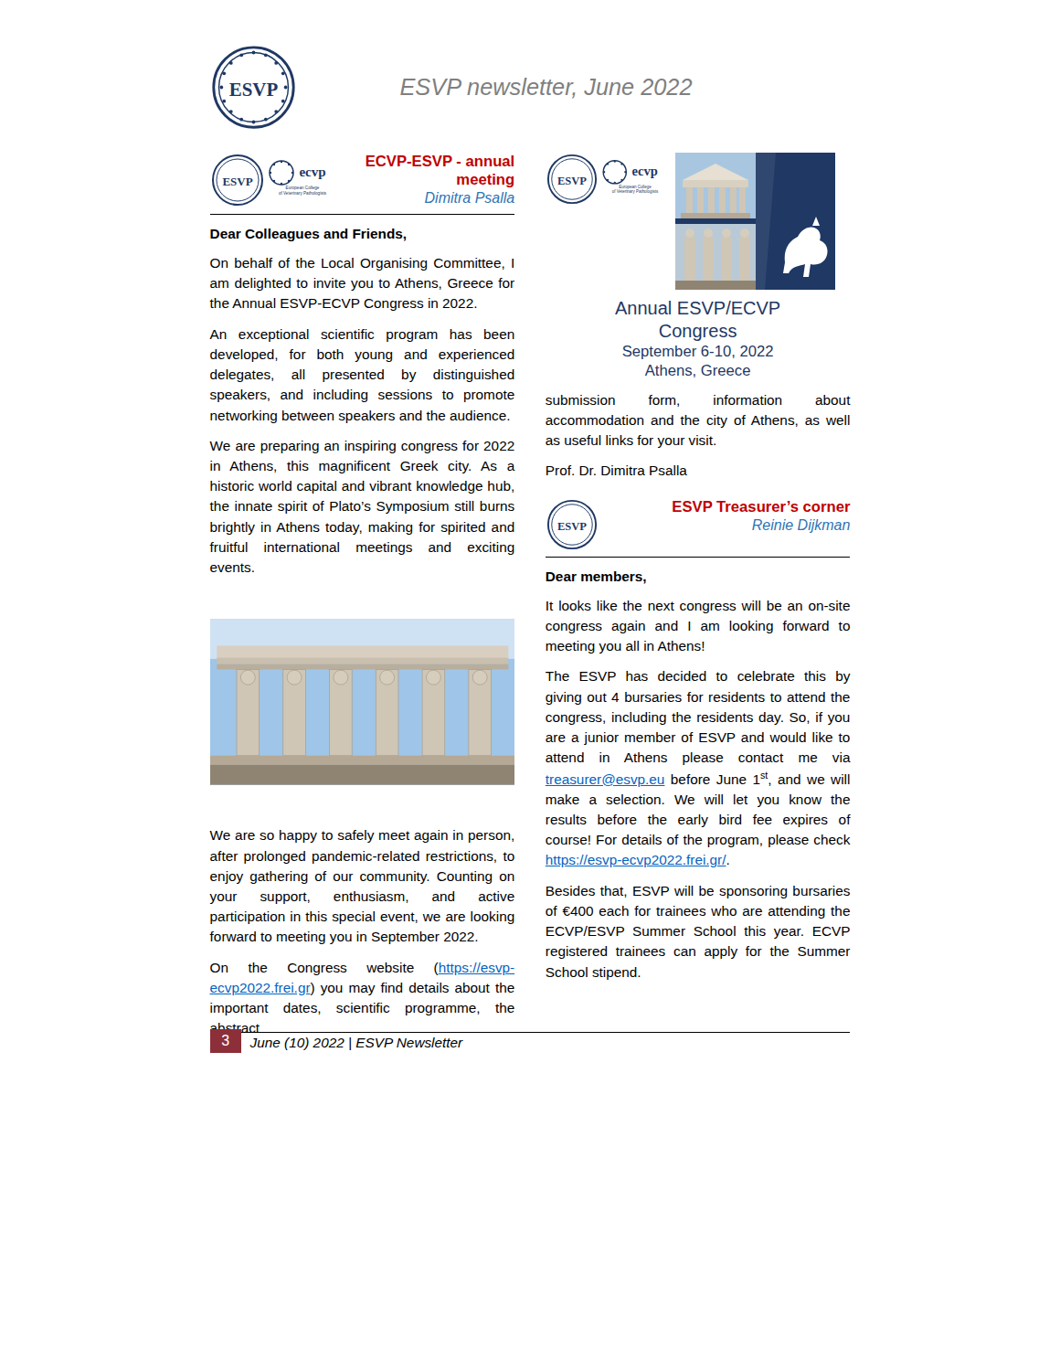ESVP
ESVP newsletter, June 2022
ESVP ecvp European College of Veterinary Pathologists
ECVP-ESVP - annual meeting
Dimitra Psalla
Dear Colleagues and Friends,
On behalf of the Local Organising Committee, I am delighted to invite you to Athens, Greece for the Annual ESVP-ECVP Congress in 2022.
An exceptional scientific program has been developed, for both young and experienced delegates, all presented by distinguished speakers, and including sessions to promote networking between speakers and the audience.
We are preparing an inspiring congress for 2022 in Athens, this magnificent Greek city. As a historic world capital and vibrant knowledge hub, the innate spirit of Plato’s Symposium still burns brightly in Athens today, making for spirited and fruitful international meetings and exciting events.
We are so happy to safely meet again in person, after prolonged pandemic-related restrictions, to enjoy gathering of our community. Counting on your support, enthusiasm, and active participation in this special event, we are looking forward to meeting you in September 2022.
On the Congress website (https://esvp-ecvp2022.frei.gr) you may find details about the important dates, scientific programme, the abstract
ESVP ecvp European College of Veterinary Pathologists
Annual ESVP/ECVP
Congress
September 6-10, 2022
Athens, Greece
submission form, information about accommodation and the city of Athens, as well as useful links for your visit.
Prof. Dr. Dimitra Psalla
ESVP
ESVP Treasurer’s corner
Reinie Dijkman
Dear members,
It looks like the next congress will be an on-site congress again and I am looking forward to meeting you all in Athens!
The ESVP has decided to celebrate this by giving out 4 bursaries for residents to attend the congress, including the residents day. So, if you are a junior member of ESVP and would like to attend in Athens please contact me via treasurer@esvp.eu before June 1st, and we will make a selection. We will let you know the results before the early bird fee expires of course! For details of the program, please check https://esvp-ecvp2022.frei.gr/.
Besides that, ESVP will be sponsoring bursaries of €400 each for trainees who are attending the ECVP/ESVP Summer School this year. ECVP registered trainees can apply for the Summer School stipend.
3
June (10) 2022 | ESVP Newsletter